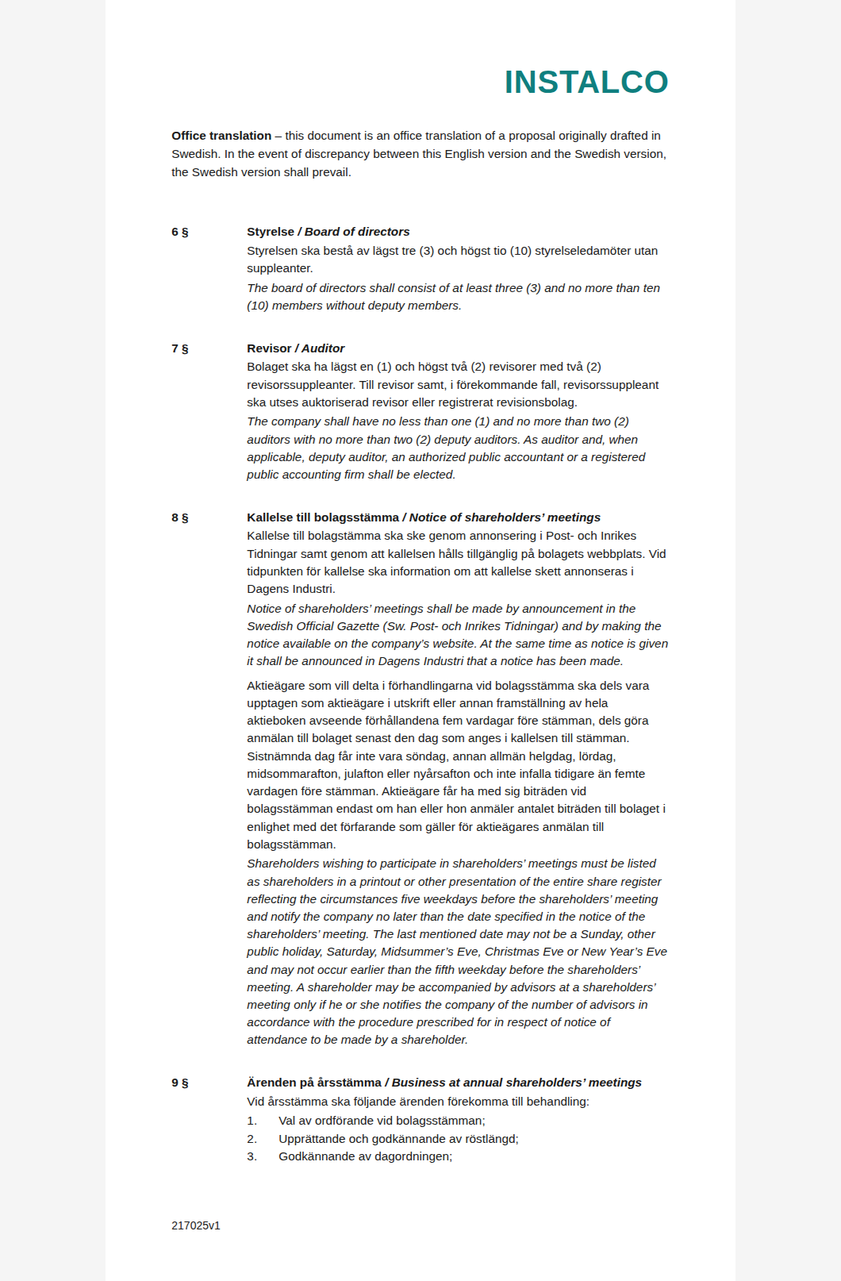INSTALCO
Office translation – this document is an office translation of a proposal originally drafted in Swedish. In the event of discrepancy between this English version and the Swedish version, the Swedish version shall prevail.
6 §
Styrelse / Board of directors
Styrelsen ska bestå av lägst tre (3) och högst tio (10) styrelseledamöter utan suppleanter.
The board of directors shall consist of at least three (3) and no more than ten (10) members without deputy members.
7 §
Revisor / Auditor
Bolaget ska ha lägst en (1) och högst två (2) revisorer med två (2) revisorssuppleanter. Till revisor samt, i förekommande fall, revisorssuppleant ska utses auktoriserad revisor eller registrerat revisionsbolag.
The company shall have no less than one (1) and no more than two (2) auditors with no more than two (2) deputy auditors. As auditor and, when applicable, deputy auditor, an authorized public accountant or a registered public accounting firm shall be elected.
8 §
Kallelse till bolagsstämma / Notice of shareholders’ meetings
Kallelse till bolagstämma ska ske genom annonsering i Post- och Inrikes Tidningar samt genom att kallelsen hålls tillgänglig på bolagets webbplats. Vid tidpunkten för kallelse ska information om att kallelse skett annonseras i Dagens Industri.
Notice of shareholders’ meetings shall be made by announcement in the Swedish Official Gazette (Sw. Post- och Inrikes Tidningar) and by making the notice available on the company’s website. At the same time as notice is given it shall be announced in Dagens Industri that a notice has been made.
Aktieägare som vill delta i förhandlingarna vid bolagsstämma ska dels vara upptagen som aktieägare i utskrift eller annan framställning av hela aktieboken avseende förhållandena fem vardagar före stämman, dels göra anmälan till bolaget senast den dag som anges i kallelsen till stämman. Sistnämnda dag får inte vara söndag, annan allmän helgdag, lördag, midsommarafton, julafton eller nyårsafton och inte infalla tidigare än femte vardagen före stämman. Aktieägare får ha med sig biträden vid bolagsstämman endast om han eller hon anmäler antalet biträden till bolaget i enlighet med det förfarande som gäller för aktieägares anmälan till bolagsstämman.
Shareholders wishing to participate in shareholders’ meetings must be listed as shareholders in a printout or other presentation of the entire share register reflecting the circumstances five weekdays before the shareholders’ meeting and notify the company no later than the date specified in the notice of the shareholders’ meeting. The last mentioned date may not be a Sunday, other public holiday, Saturday, Midsummer’s Eve, Christmas Eve or New Year’s Eve and may not occur earlier than the fifth weekday before the shareholders’ meeting. A shareholder may be accompanied by advisors at a shareholders’ meeting only if he or she notifies the company of the number of advisors in accordance with the procedure prescribed for in respect of notice of attendance to be made by a shareholder.
9 §
Ärenden på årsstämma / Business at annual shareholders’ meetings
Vid årsstämma ska följande ärenden förekomma till behandling:
1. Val av ordförande vid bolagsstämman;
2. Upprättande och godkännande av röstlängd;
3. Godkännande av dagordningen;
217025v1